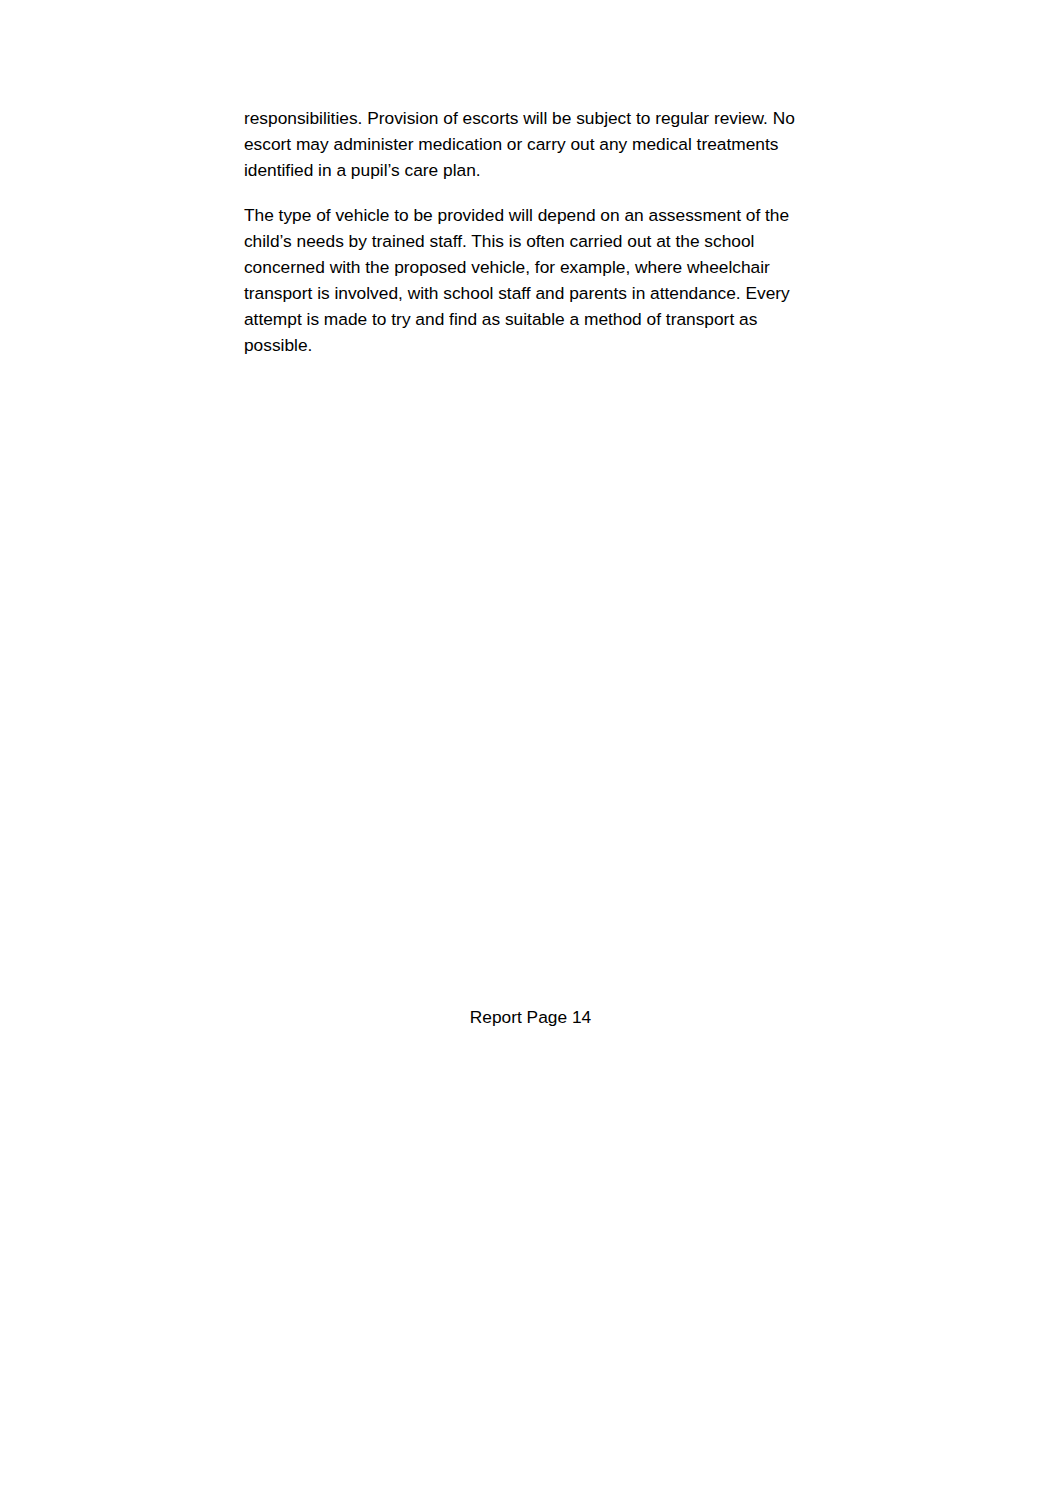responsibilities. Provision of escorts will be subject to regular review. No escort may administer medication or carry out any medical treatments identified in a pupil’s care plan.
The type of vehicle to be provided will depend on an assessment of the child’s needs by trained staff. This is often carried out at the school concerned with the proposed vehicle, for example, where wheelchair transport is involved, with school staff and parents in attendance. Every attempt is made to try and find as suitable a method of transport as possible.
Report Page 14